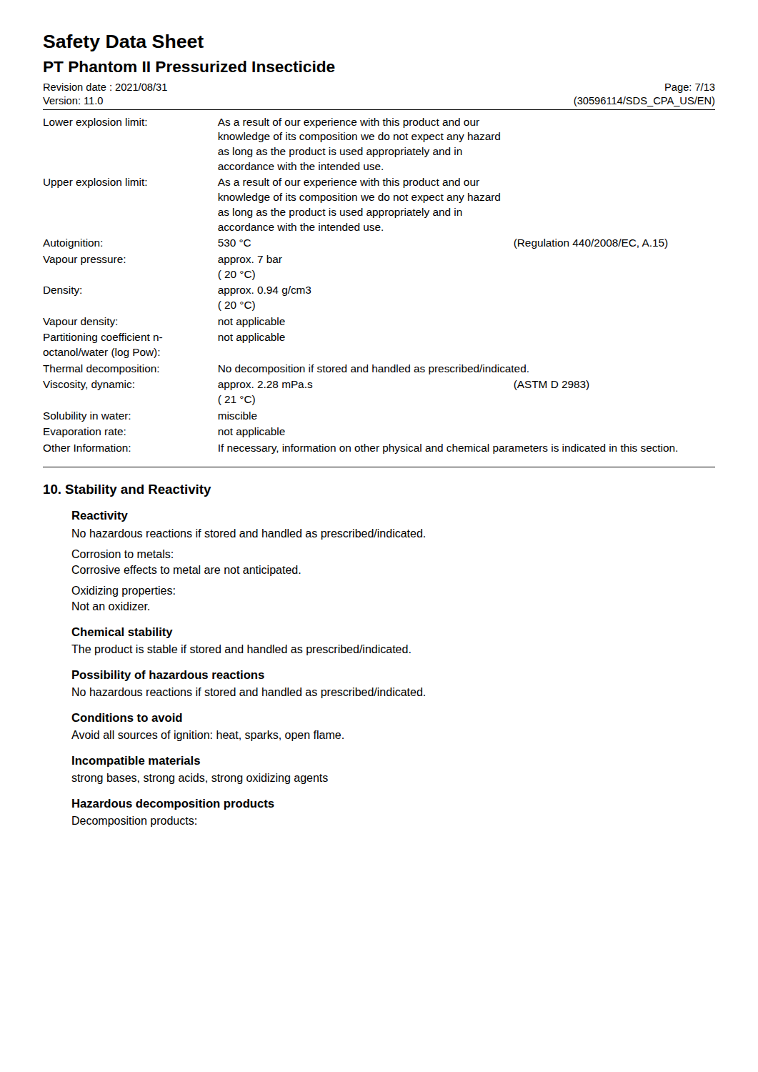Safety Data Sheet
PT Phantom II Pressurized Insecticide
Revision date : 2021/08/31
Version: 11.0
Page: 7/13
(30596114/SDS_CPA_US/EN)
| Lower explosion limit: | As a result of our experience with this product and our knowledge of its composition we do not expect any hazard as long as the product is used appropriately and in accordance with the intended use. | |
| Upper explosion limit: | As a result of our experience with this product and our knowledge of its composition we do not expect any hazard as long as the product is used appropriately and in accordance with the intended use. | |
| Autoignition: | 530 °C | (Regulation 440/2008/EC, A.15) |
| Vapour pressure: | approx. 7 bar ( 20 °C) | |
| Density: | approx. 0.94 g/cm3 ( 20 °C) | |
| Vapour density: | not applicable | |
| Partitioning coefficient n-octanol/water (log Pow): | not applicable | |
| Thermal decomposition: | No decomposition if stored and handled as prescribed/indicated. |
| Viscosity, dynamic: | approx. 2.28 mPa.s ( 21 °C) | (ASTM D 2983) |
| Solubility in water: | miscible | |
| Evaporation rate: | not applicable | |
| Other Information: | If necessary, information on other physical and chemical parameters is indicated in this section. |
10. Stability and Reactivity
Reactivity
No hazardous reactions if stored and handled as prescribed/indicated.
Corrosion to metals:
Corrosive effects to metal are not anticipated.
Oxidizing properties:
Not an oxidizer.
Chemical stability
The product is stable if stored and handled as prescribed/indicated.
Possibility of hazardous reactions
No hazardous reactions if stored and handled as prescribed/indicated.
Conditions to avoid
Avoid all sources of ignition: heat, sparks, open flame.
Incompatible materials
strong bases, strong acids, strong oxidizing agents
Hazardous decomposition products
Decomposition products: